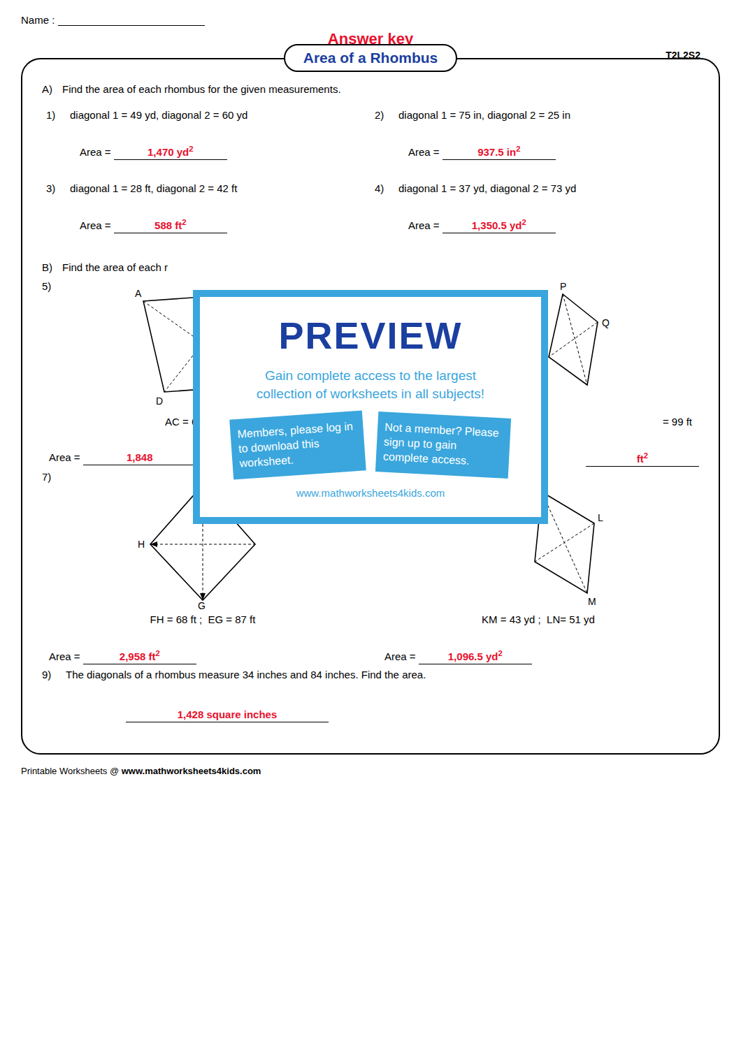Name :
Answer key
Area of a Rhombus
T2L2S2
A) Find the area of each rhombus for the given measurements.
| 1) diagonal 1 = 49 yd, diagonal 2 = 60 yd Area = 1,470 yd 2 | 2) diagonal 1 = 75 in, diagonal 2 = 25 in Area = 937.5 in 2 |
| 3) diagonal 1 = 28 ft, diagonal 2 = 42 ft Area = 588 ft 2 | 4) diagonal 1 = 37 yd, diagonal 2 = 73 yd Area = 1,350.5 yd 2 |
B) Find the area of each r
5)
A D
AC = 66 in ; BD
Area = 1,848
P Q
= 99 ft
ft2
7)
E G H
FH = 68 ft ; EG = 87 ft
Area = 2,958 ft2
L M
KM = 43 yd ; LN= 51 yd
Area = 1,096.5 yd2
9) The diagonals of a rhombus measure 34 inches and 84 inches. Find the area.
1,428 square inches
PREVIEW
Gain complete access to the largest
collection of worksheets in all subjects!
Members, please log in to download this worksheet.
Not a member? Please sign up to gain complete access.
www.mathworksheets4kids.com
Printable Worksheets @ www.mathworksheets4kids.com